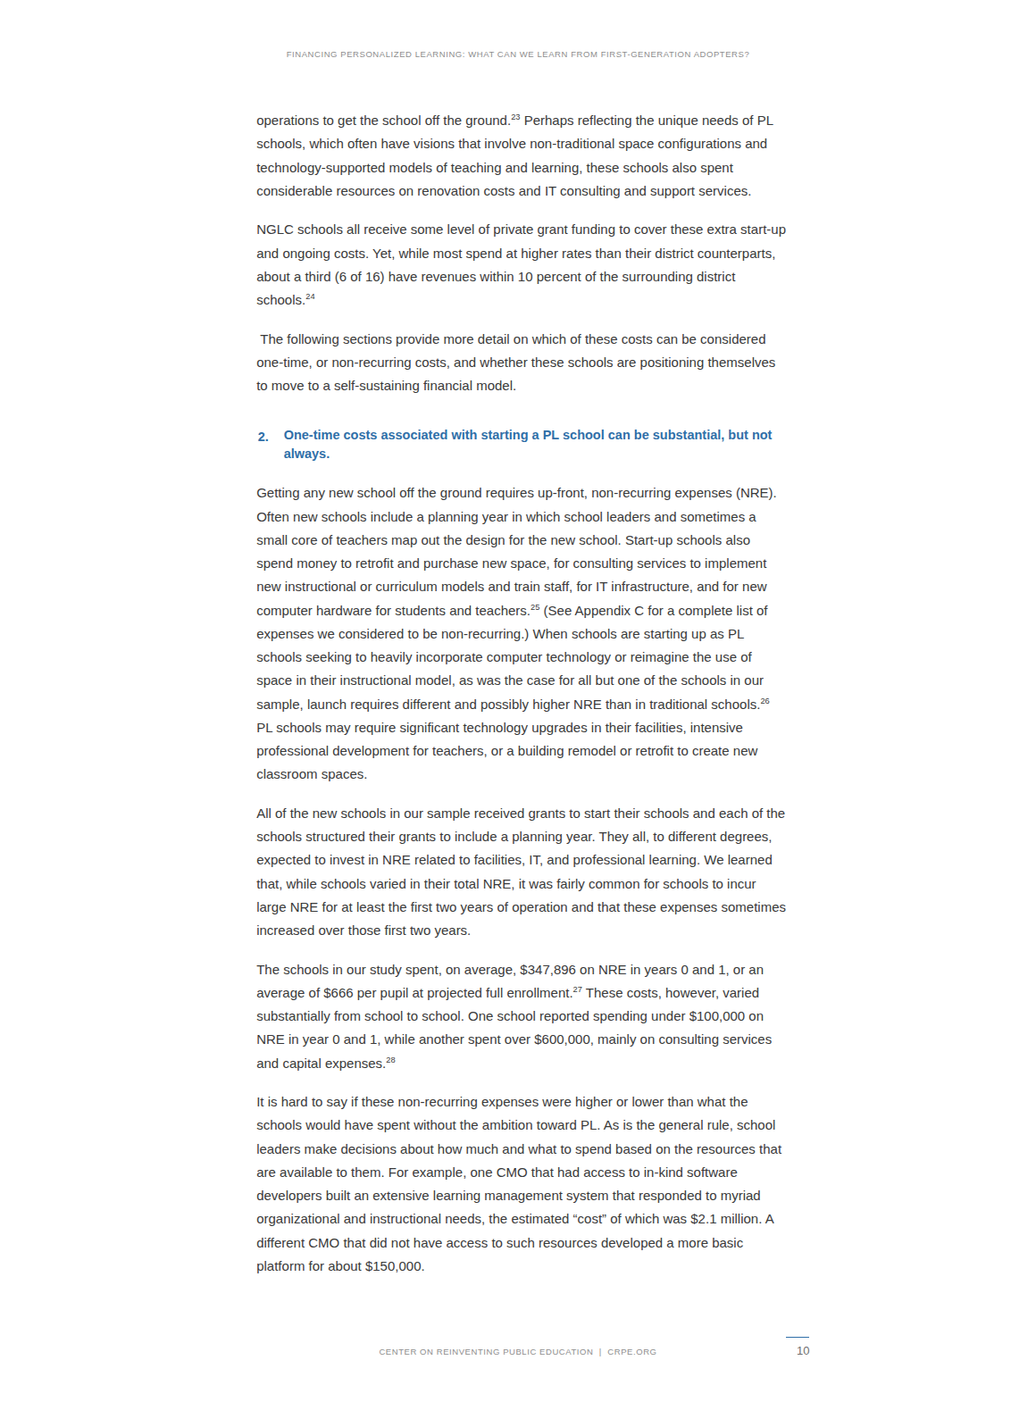Financing Personalized Learning: What Can We Learn from First-Generation Adopters?
operations to get the school off the ground.23 Perhaps reflecting the unique needs of PL schools, which often have visions that involve non-traditional space configurations and technology-supported models of teaching and learning, these schools also spent considerable resources on renovation costs and IT consulting and support services.
NGLC schools all receive some level of private grant funding to cover these extra start-up and ongoing costs. Yet, while most spend at higher rates than their district counterparts, about a third (6 of 16) have revenues within 10 percent of the surrounding district schools.24
The following sections provide more detail on which of these costs can be considered one-time, or non-recurring costs, and whether these schools are positioning themselves to move to a self-sustaining financial model.
2.
One-time costs associated with starting a PL school can be substantial, but not always.
Getting any new school off the ground requires up-front, non-recurring expenses (NRE). Often new schools include a planning year in which school leaders and sometimes a small core of teachers map out the design for the new school. Start-up schools also spend money to retrofit and purchase new space, for consulting services to implement new instructional or curriculum models and train staff, for IT infrastructure, and for new computer hardware for students and teachers.25 (See Appendix C for a complete list of expenses we considered to be non-recurring.) When schools are starting up as PL schools seeking to heavily incorporate computer technology or reimagine the use of space in their instructional model, as was the case for all but one of the schools in our sample, launch requires different and possibly higher NRE than in traditional schools.26 PL schools may require significant technology upgrades in their facilities, intensive professional development for teachers, or a building remodel or retrofit to create new classroom spaces.
All of the new schools in our sample received grants to start their schools and each of the schools structured their grants to include a planning year. They all, to different degrees, expected to invest in NRE related to facilities, IT, and professional learning. We learned that, while schools varied in their total NRE, it was fairly common for schools to incur large NRE for at least the first two years of operation and that these expenses sometimes increased over those first two years.
The schools in our study spent, on average, $347,896 on NRE in years 0 and 1, or an average of $666 per pupil at projected full enrollment.27 These costs, however, varied substantially from school to school. One school reported spending under $100,000 on NRE in year 0 and 1, while another spent over $600,000, mainly on consulting services and capital expenses.28
It is hard to say if these non-recurring expenses were higher or lower than what the schools would have spent without the ambition toward PL. As is the general rule, school leaders make decisions about how much and what to spend based on the resources that are available to them. For example, one CMO that had access to in-kind software developers built an extensive learning management system that responded to myriad organizational and instructional needs, the estimated “cost” of which was $2.1 million. A different CMO that did not have access to such resources developed a more basic platform for about $150,000.
Center on Reinventing Public Education | crpe.org 10